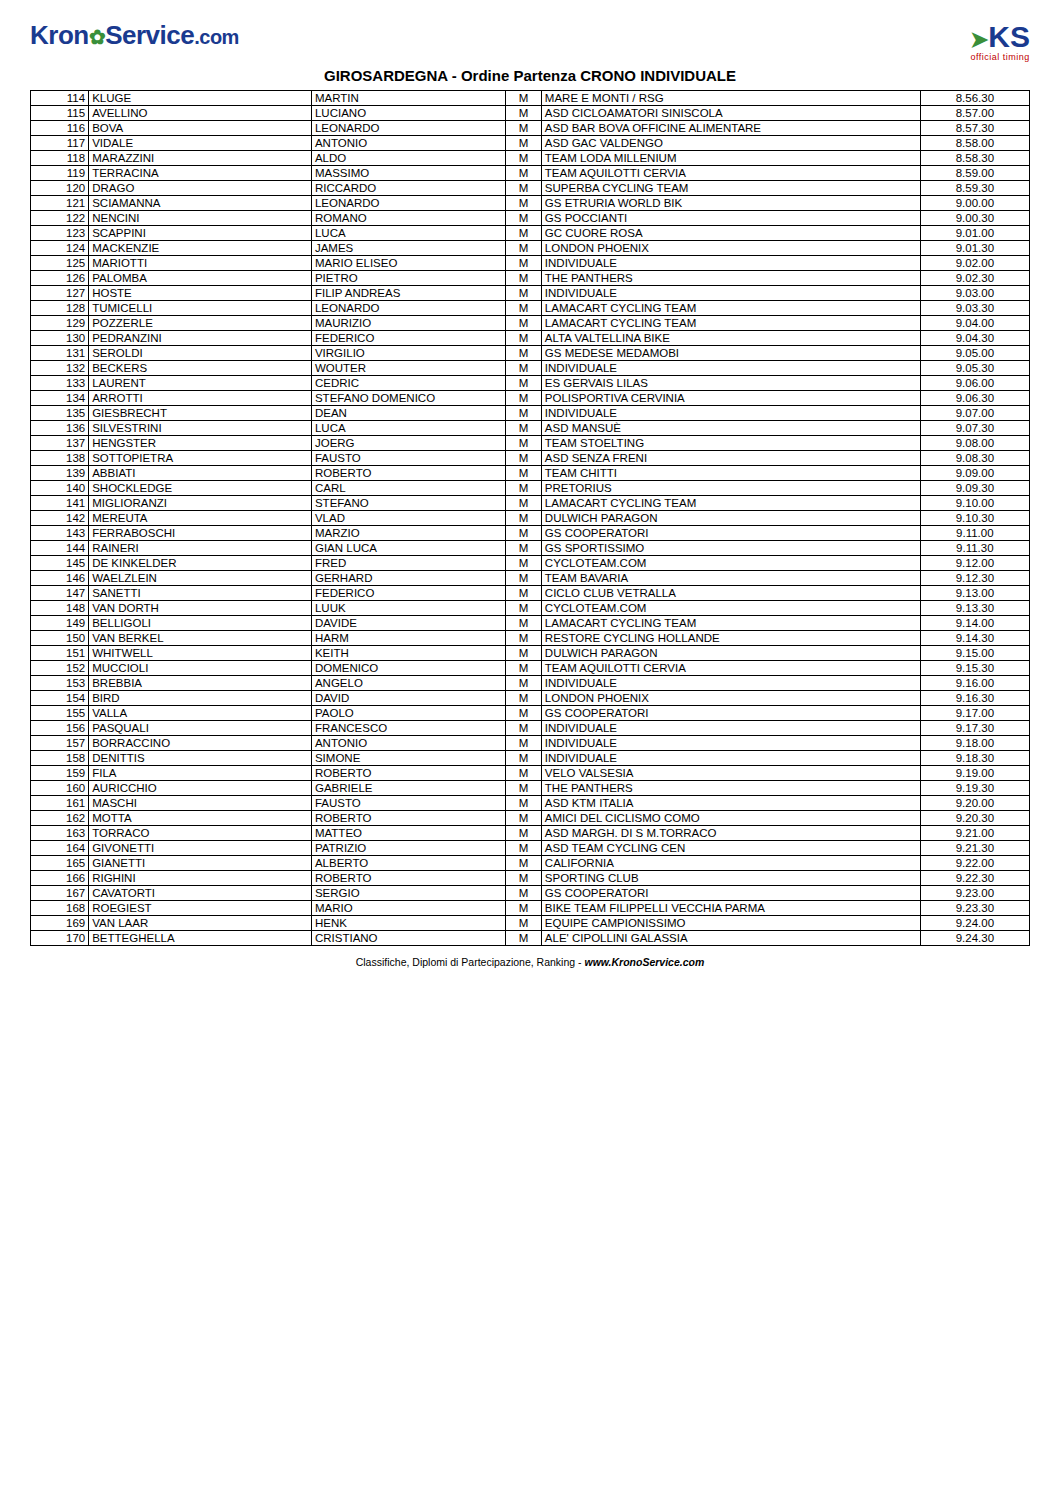Kron✿Service.com
➤KS
official timing
GIROSARDEGNA - Ordine Partenza CRONO INDIVIDUALE
| 114 | KLUGE | MARTIN | M | MARE E MONTI / RSG | 8.56.30 |
| 115 | AVELLINO | LUCIANO | M | ASD CICLOAMATORI SINISCOLA | 8.57.00 |
| 116 | BOVA | LEONARDO | M | ASD BAR BOVA OFFICINE ALIMENTARE | 8.57.30 |
| 117 | VIDALE | ANTONIO | M | ASD GAC VALDENGO | 8.58.00 |
| 118 | MARAZZINI | ALDO | M | TEAM LODA MILLENIUM | 8.58.30 |
| 119 | TERRACINA | MASSIMO | M | TEAM AQUILOTTI CERVIA | 8.59.00 |
| 120 | DRAGO | RICCARDO | M | SUPERBA CYCLING TEAM | 8.59.30 |
| 121 | SCIAMANNA | LEONARDO | M | GS ETRURIA WORLD BIK | 9.00.00 |
| 122 | NENCINI | ROMANO | M | GS POCCIANTI | 9.00.30 |
| 123 | SCAPPINI | LUCA | M | GC CUORE ROSA | 9.01.00 |
| 124 | MACKENZIE | JAMES | M | LONDON PHOENIX | 9.01.30 |
| 125 | MARIOTTI | MARIO ELISEO | M | INDIVIDUALE | 9.02.00 |
| 126 | PALOMBA | PIETRO | M | THE PANTHERS | 9.02.30 |
| 127 | HOSTE | FILIP ANDREAS | M | INDIVIDUALE | 9.03.00 |
| 128 | TUMICELLI | LEONARDO | M | LAMACART CYCLING TEAM | 9.03.30 |
| 129 | POZZERLE | MAURIZIO | M | LAMACART CYCLING TEAM | 9.04.00 |
| 130 | PEDRANZINI | FEDERICO | M | ALTA VALTELLINA BIKE | 9.04.30 |
| 131 | SEROLDI | VIRGILIO | M | GS MEDESE MEDAMOBI | 9.05.00 |
| 132 | BECKERS | WOUTER | M | INDIVIDUALE | 9.05.30 |
| 133 | LAURENT | CEDRIC | M | ES GERVAIS LILAS | 9.06.00 |
| 134 | ARROTTI | STEFANO DOMENICO | M | POLISPORTIVA CERVINIA | 9.06.30 |
| 135 | GIESBRECHT | DEAN | M | INDIVIDUALE | 9.07.00 |
| 136 | SILVESTRINI | LUCA | M | ASD MANSUÈ | 9.07.30 |
| 137 | HENGSTER | JOERG | M | TEAM STOELTING | 9.08.00 |
| 138 | SOTTOPIETRA | FAUSTO | M | ASD SENZA FRENI | 9.08.30 |
| 139 | ABBIATI | ROBERTO | M | TEAM CHITTI | 9.09.00 |
| 140 | SHOCKLEDGE | CARL | M | PRETORIUS | 9.09.30 |
| 141 | MIGLIORANZI | STEFANO | M | LAMACART CYCLING TEAM | 9.10.00 |
| 142 | MEREUTA | VLAD | M | DULWICH PARAGON | 9.10.30 |
| 143 | FERRABOSCHI | MARZIO | M | GS COOPERATORI | 9.11.00 |
| 144 | RAINERI | GIAN LUCA | M | GS SPORTISSIMO | 9.11.30 |
| 145 | DE KINKELDER | FRED | M | CYCLOTEAM.COM | 9.12.00 |
| 146 | WAELZLEIN | GERHARD | M | TEAM BAVARIA | 9.12.30 |
| 147 | SANETTI | FEDERICO | M | CICLO CLUB VETRALLA | 9.13.00 |
| 148 | VAN DORTH | LUUK | M | CYCLOTEAM.COM | 9.13.30 |
| 149 | BELLIGOLI | DAVIDE | M | LAMACART CYCLING TEAM | 9.14.00 |
| 150 | VAN BERKEL | HARM | M | RESTORE CYCLING HOLLANDE | 9.14.30 |
| 151 | WHITWELL | KEITH | M | DULWICH PARAGON | 9.15.00 |
| 152 | MUCCIOLI | DOMENICO | M | TEAM AQUILOTTI CERVIA | 9.15.30 |
| 153 | BREBBIA | ANGELO | M | INDIVIDUALE | 9.16.00 |
| 154 | BIRD | DAVID | M | LONDON PHOENIX | 9.16.30 |
| 155 | VALLA | PAOLO | M | GS COOPERATORI | 9.17.00 |
| 156 | PASQUALI | FRANCESCO | M | INDIVIDUALE | 9.17.30 |
| 157 | BORRACCINO | ANTONIO | M | INDIVIDUALE | 9.18.00 |
| 158 | DENITTIS | SIMONE | M | INDIVIDUALE | 9.18.30 |
| 159 | FILA | ROBERTO | M | VELO VALSESIA | 9.19.00 |
| 160 | AURICCHIO | GABRIELE | M | THE PANTHERS | 9.19.30 |
| 161 | MASCHI | FAUSTO | M | ASD KTM ITALIA | 9.20.00 |
| 162 | MOTTA | ROBERTO | M | AMICI DEL CICLISMO COMO | 9.20.30 |
| 163 | TORRACO | MATTEO | M | ASD MARGH. DI S M.TORRACO | 9.21.00 |
| 164 | GIVONETTI | PATRIZIO | M | ASD TEAM CYCLING CEN | 9.21.30 |
| 165 | GIANETTI | ALBERTO | M | CALIFORNIA | 9.22.00 |
| 166 | RIGHINI | ROBERTO | M | SPORTING CLUB | 9.22.30 |
| 167 | CAVATORTI | SERGIO | M | GS COOPERATORI | 9.23.00 |
| 168 | ROEGIEST | MARIO | M | BIKE TEAM FILIPPELLI VECCHIA PARMA | 9.23.30 |
| 169 | VAN LAAR | HENK | M | EQUIPE CAMPIONISSIMO | 9.24.00 |
| 170 | BETTEGHELLA | CRISTIANO | M | ALE' CIPOLLINI GALASSIA | 9.24.30 |
Classifiche, Diplomi di Partecipazione, Ranking - www.KronoService.com